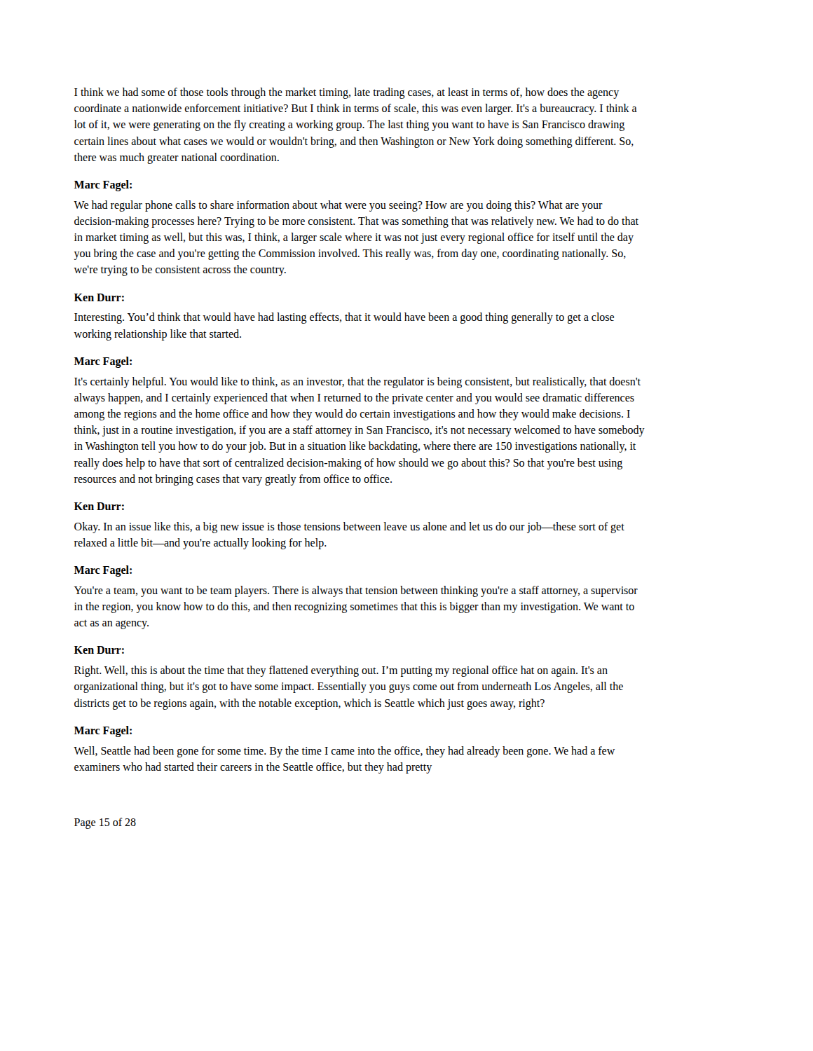I think we had some of those tools through the market timing, late trading cases, at least in terms of, how does the agency coordinate a nationwide enforcement initiative? But I think in terms of scale, this was even larger. It's a bureaucracy. I think a lot of it, we were generating on the fly creating a working group. The last thing you want to have is San Francisco drawing certain lines about what cases we would or wouldn't bring, and then Washington or New York doing something different. So, there was much greater national coordination.
Marc Fagel:
We had regular phone calls to share information about what were you seeing? How are you doing this? What are your decision-making processes here? Trying to be more consistent. That was something that was relatively new. We had to do that in market timing as well, but this was, I think, a larger scale where it was not just every regional office for itself until the day you bring the case and you're getting the Commission involved. This really was, from day one, coordinating nationally. So, we're trying to be consistent across the country.
Ken Durr:
Interesting. You’d think that would have had lasting effects, that it would have been a good thing generally to get a close working relationship like that started.
Marc Fagel:
It's certainly helpful. You would like to think, as an investor, that the regulator is being consistent, but realistically, that doesn't always happen, and I certainly experienced that when I returned to the private center and you would see dramatic differences among the regions and the home office and how they would do certain investigations and how they would make decisions. I think, just in a routine investigation, if you are a staff attorney in San Francisco, it's not necessary welcomed to have somebody in Washington tell you how to do your job. But in a situation like backdating, where there are 150 investigations nationally, it really does help to have that sort of centralized decision-making of how should we go about this? So that you're best using resources and not bringing cases that vary greatly from office to office.
Ken Durr:
Okay. In an issue like this, a big new issue is those tensions between leave us alone and let us do our job—these sort of get relaxed a little bit—and you're actually looking for help.
Marc Fagel:
You're a team, you want to be team players. There is always that tension between thinking you're a staff attorney, a supervisor in the region, you know how to do this, and then recognizing sometimes that this is bigger than my investigation. We want to act as an agency.
Ken Durr:
Right. Well, this is about the time that they flattened everything out. I’m putting my regional office hat on again. It's an organizational thing, but it's got to have some impact. Essentially you guys come out from underneath Los Angeles, all the districts get to be regions again, with the notable exception, which is Seattle which just goes away, right?
Marc Fagel:
Well, Seattle had been gone for some time. By the time I came into the office, they had already been gone. We had a few examiners who had started their careers in the Seattle office, but they had pretty
Page 15 of 28